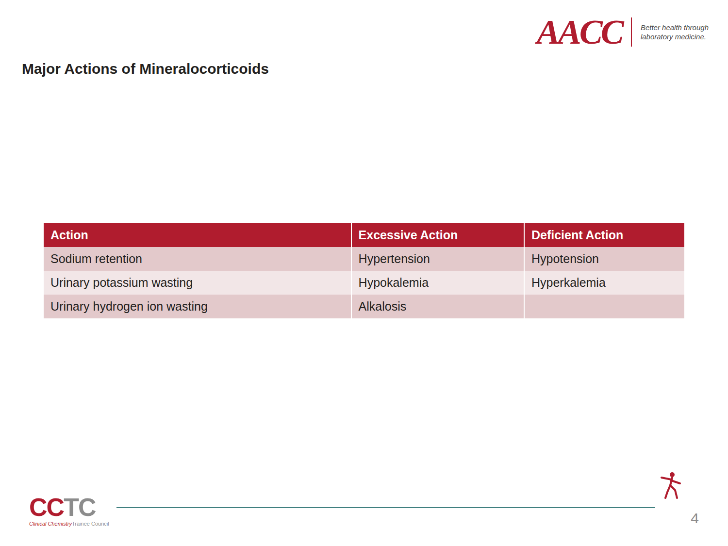AACC
Better health through
laboratory medicine.
Major Actions of Mineralocorticoids
| Action | Excessive Action | Deficient Action |
| --- | --- | --- |
| Sodium retention | Hypertension | Hypotension |
| Urinary potassium wasting | Hypokalemia | Hyperkalemia |
| Urinary hydrogen ion wasting | Alkalosis | |
CCTC
Clinical Chemistry Trainee Council
4